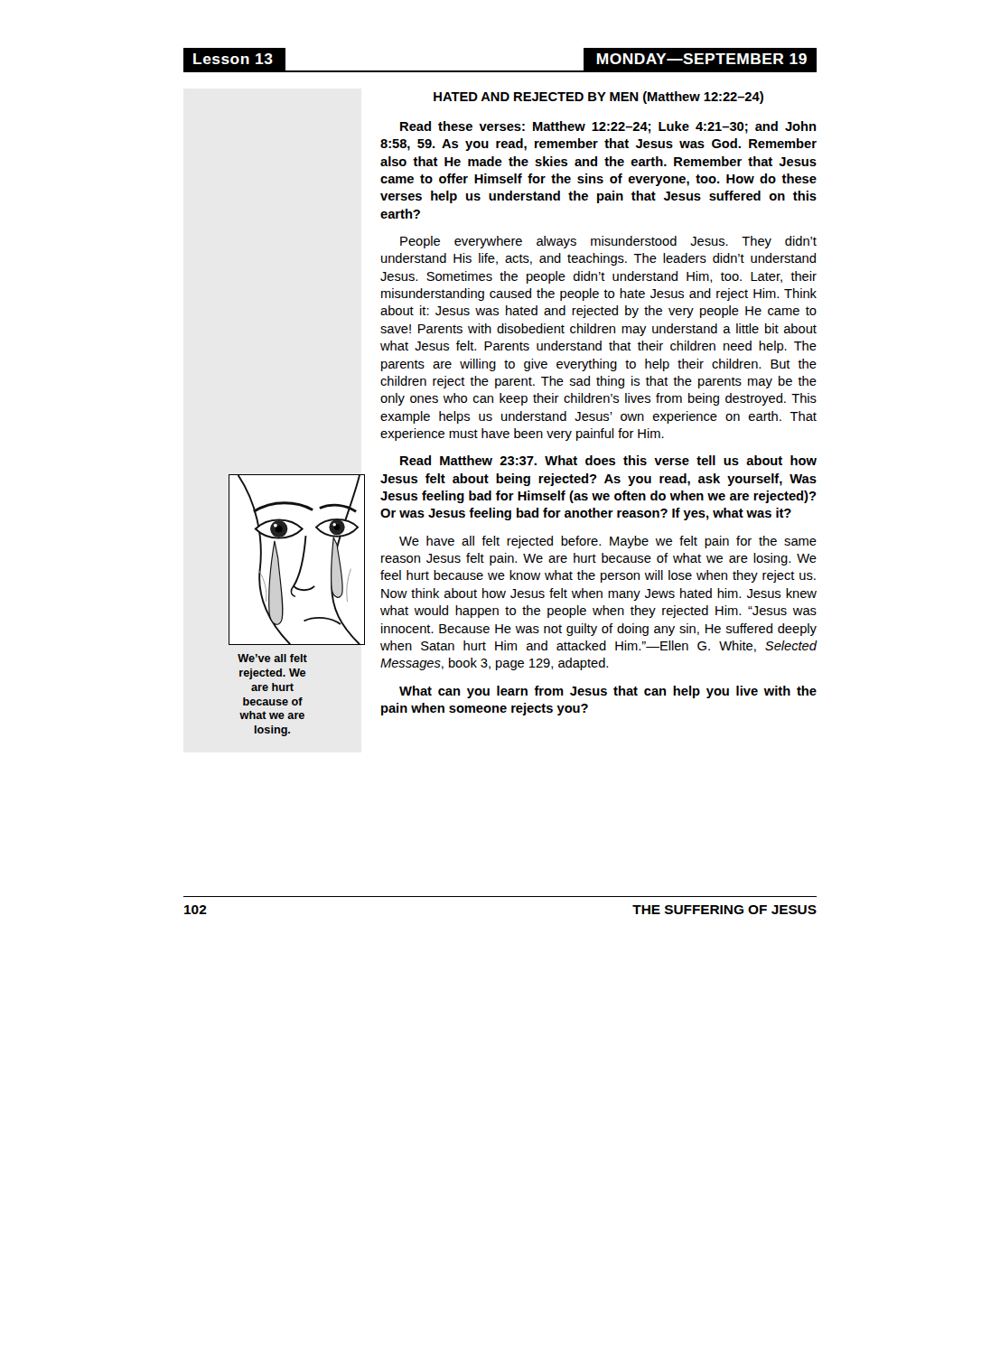Lesson 13
MONDAY—SEPTEMBER 19
We’ve all felt rejected. We are hurt because of what we are losing.
HATED AND REJECTED BY MEN (Matthew 12:22–24)
Read these verses: Matthew 12:22–24; Luke 4:21–30; and John 8:58, 59. As you read, remember that Jesus was God. Remember also that He made the skies and the earth. Remember that Jesus came to offer Himself for the sins of everyone, too. How do these verses help us understand the pain that Jesus suffered on this earth?
People everywhere always misunderstood Jesus. They didn’t understand His life, acts, and teachings. The leaders didn’t understand Jesus. Sometimes the people didn’t understand Him, too. Later, their misunderstanding caused the people to hate Jesus and reject Him. Think about it: Jesus was hated and rejected by the very people He came to save! Parents with disobedient children may understand a little bit about what Jesus felt. Parents understand that their children need help. The parents are willing to give everything to help their children. But the children reject the parent. The sad thing is that the parents may be the only ones who can keep their children’s lives from being destroyed. This example helps us understand Jesus’ own experience on earth. That experience must have been very painful for Him.
Read Matthew 23:37. What does this verse tell us about how Jesus felt about being rejected? As you read, ask yourself, Was Jesus feeling bad for Himself (as we often do when we are rejected)? Or was Jesus feeling bad for another reason? If yes, what was it?
We have all felt rejected before. Maybe we felt pain for the same reason Jesus felt pain. We are hurt because of what we are losing. We feel hurt because we know what the person will lose when they reject us. Now think about how Jesus felt when many Jews hated him. Jesus knew what would happen to the people when they rejected Him. “Jesus was innocent. Because He was not guilty of doing any sin, He suffered deeply when Satan hurt Him and attacked Him.”—Ellen G. White, Selected Messages, book 3, page 129, adapted.
What can you learn from Jesus that can help you live with the pain when someone rejects you?
102
The Suffering of Jesus